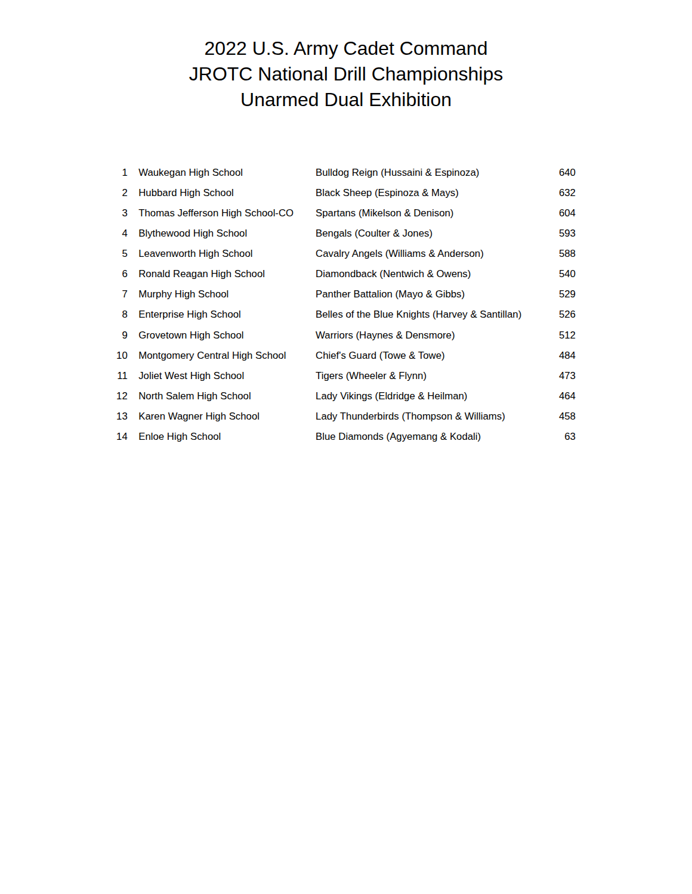2022 U.S. Army Cadet Command
JROTC National Drill Championships
Unarmed Dual Exhibition
| 1 | Waukegan High School | Bulldog Reign (Hussaini & Espinoza) | 640 |
| 2 | Hubbard High School | Black Sheep (Espinoza & Mays) | 632 |
| 3 | Thomas Jefferson High School-CO | Spartans (Mikelson & Denison) | 604 |
| 4 | Blythewood High School | Bengals (Coulter & Jones) | 593 |
| 5 | Leavenworth High School | Cavalry Angels (Williams & Anderson) | 588 |
| 6 | Ronald Reagan High School | Diamondback (Nentwich & Owens) | 540 |
| 7 | Murphy High School | Panther Battalion (Mayo & Gibbs) | 529 |
| 8 | Enterprise High School | Belles of the Blue Knights (Harvey & Santillan) | 526 |
| 9 | Grovetown High School | Warriors (Haynes & Densmore) | 512 |
| 10 | Montgomery Central High School | Chief's Guard (Towe & Towe) | 484 |
| 11 | Joliet West High School | Tigers (Wheeler & Flynn) | 473 |
| 12 | North Salem High School | Lady Vikings (Eldridge & Heilman) | 464 |
| 13 | Karen Wagner High School | Lady Thunderbirds (Thompson & Williams) | 458 |
| 14 | Enloe High School | Blue Diamonds (Agyemang & Kodali) | 63 |